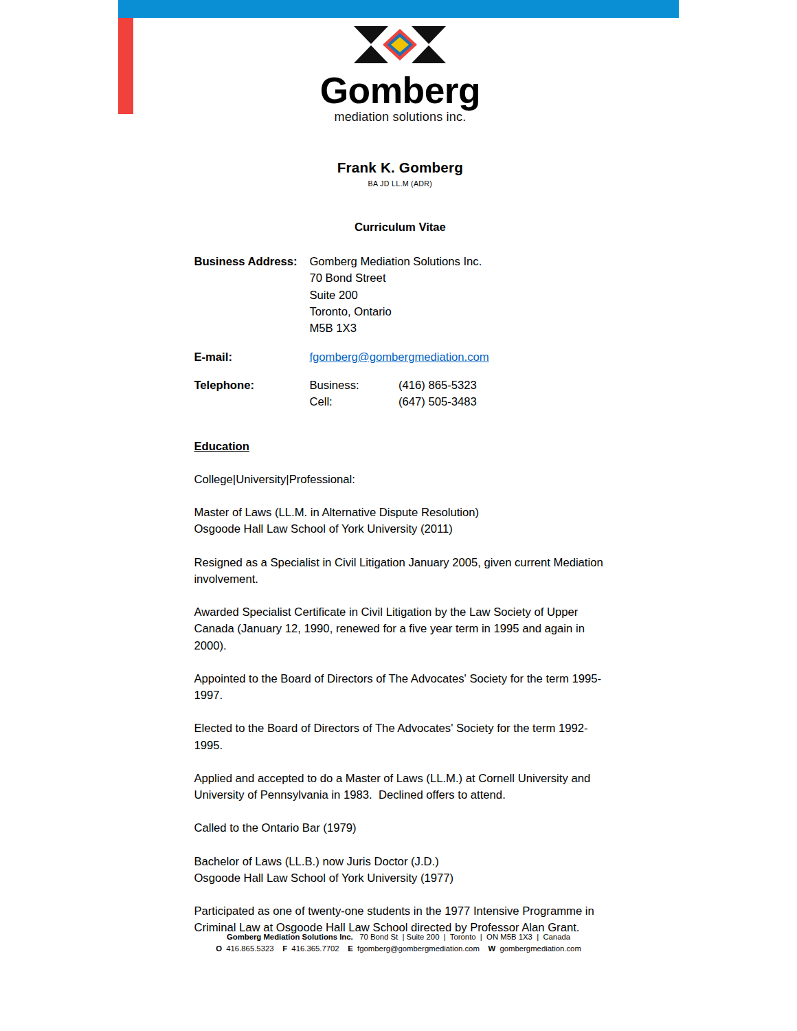Gomberg
mediation solutions inc.
Frank K. Gomberg BA JD LL.M (ADR)
Curriculum Vitae
| Business Address: | Gomberg Mediation Solutions Inc. |
| | 70 Bond Street |
| | Suite 200 |
| | Toronto, Ontario |
| | M5B 1X3 |
| E-mail: | fgomberg@gombergmediation.com |
| Telephone: | Business: | (416) 865-5323 |
| | Cell: | (647) 505-3483 |
Education
College|University|Professional:
Master of Laws (LL.M. in Alternative Dispute Resolution)
Osgoode Hall Law School of York University (2011)
Resigned as a Specialist in Civil Litigation January 2005, given current Mediation involvement.
Awarded Specialist Certificate in Civil Litigation by the Law Society of Upper Canada (January 12, 1990, renewed for a five year term in 1995 and again in 2000).
Appointed to the Board of Directors of The Advocates' Society for the term 1995-1997.
Elected to the Board of Directors of The Advocates' Society for the term 1992-1995.
Applied and accepted to do a Master of Laws (LL.M.) at Cornell University and University of Pennsylvania in 1983. Declined offers to attend.
Called to the Ontario Bar (1979)
Bachelor of Laws (LL.B.) now Juris Doctor (J.D.)
Osgoode Hall Law School of York University (1977)
Participated as one of twenty-one students in the 1977 Intensive Programme in Criminal Law at Osgoode Hall Law School directed by Professor Alan Grant.
Gomberg Mediation Solutions Inc. 70 Bond St | Suite 200 | Toronto | ON M5B 1X3 | Canada
O 416.865.5323 F 416.365.7702 E fgomberg@gombergmediation.com W gombergmediation.com